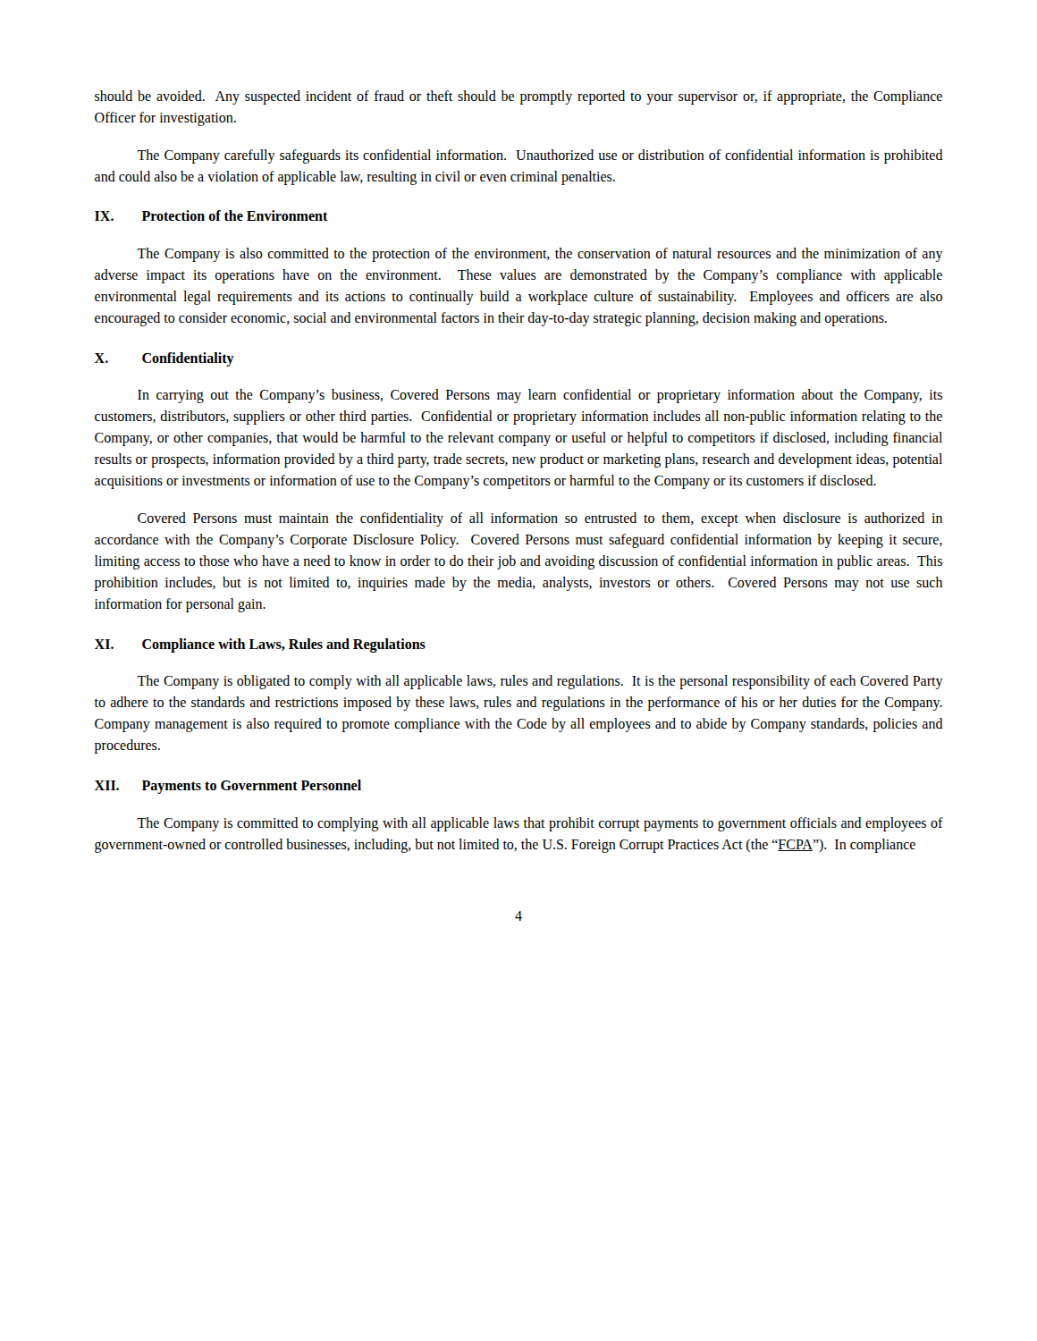should be avoided. Any suspected incident of fraud or theft should be promptly reported to your supervisor or, if appropriate, the Compliance Officer for investigation.
The Company carefully safeguards its confidential information. Unauthorized use or distribution of confidential information is prohibited and could also be a violation of applicable law, resulting in civil or even criminal penalties.
IX. Protection of the Environment
The Company is also committed to the protection of the environment, the conservation of natural resources and the minimization of any adverse impact its operations have on the environment. These values are demonstrated by the Company’s compliance with applicable environmental legal requirements and its actions to continually build a workplace culture of sustainability. Employees and officers are also encouraged to consider economic, social and environmental factors in their day-to-day strategic planning, decision making and operations.
X. Confidentiality
In carrying out the Company’s business, Covered Persons may learn confidential or proprietary information about the Company, its customers, distributors, suppliers or other third parties. Confidential or proprietary information includes all non-public information relating to the Company, or other companies, that would be harmful to the relevant company or useful or helpful to competitors if disclosed, including financial results or prospects, information provided by a third party, trade secrets, new product or marketing plans, research and development ideas, potential acquisitions or investments or information of use to the Company’s competitors or harmful to the Company or its customers if disclosed.
Covered Persons must maintain the confidentiality of all information so entrusted to them, except when disclosure is authorized in accordance with the Company’s Corporate Disclosure Policy. Covered Persons must safeguard confidential information by keeping it secure, limiting access to those who have a need to know in order to do their job and avoiding discussion of confidential information in public areas. This prohibition includes, but is not limited to, inquiries made by the media, analysts, investors or others. Covered Persons may not use such information for personal gain.
XI. Compliance with Laws, Rules and Regulations
The Company is obligated to comply with all applicable laws, rules and regulations. It is the personal responsibility of each Covered Party to adhere to the standards and restrictions imposed by these laws, rules and regulations in the performance of his or her duties for the Company. Company management is also required to promote compliance with the Code by all employees and to abide by Company standards, policies and procedures.
XII. Payments to Government Personnel
The Company is committed to complying with all applicable laws that prohibit corrupt payments to government officials and employees of government-owned or controlled businesses, including, but not limited to, the U.S. Foreign Corrupt Practices Act (the “FCPA”). In compliance
4